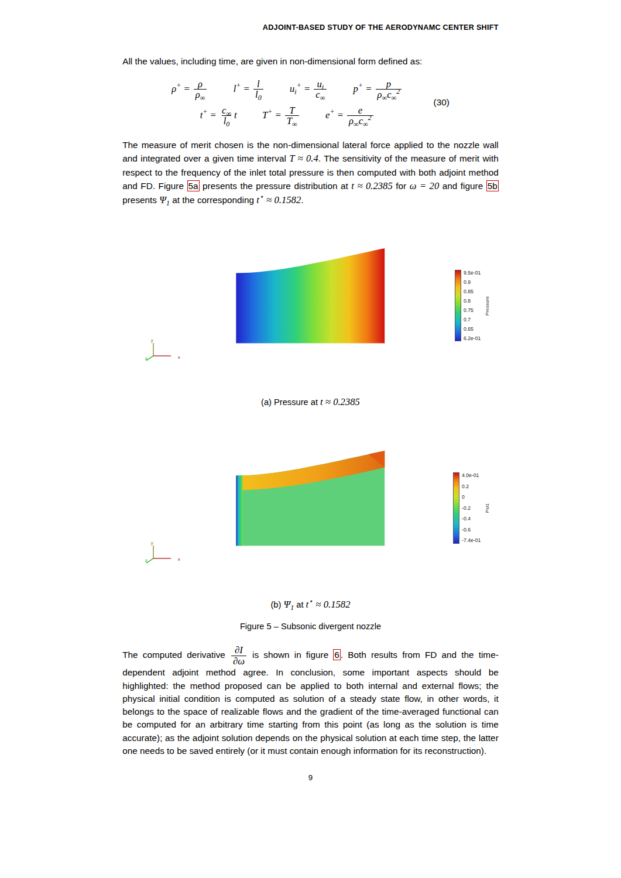ADJOINT-BASED STUDY OF THE AERODYNAMC CENTER SHIFT
All the values, including time, are given in non-dimensional form defined as:
ρ+ = ρρ∞ l+ = ll0 ui+ = ui c∞ p+ = pρ∞c∞2
t+ = c∞l0t T+ = TT∞ e+ = eρ∞c∞2
(30)
The measure of merit chosen is the non-dimensional lateral force applied to the nozzle wall and integrated over a given time interval T ≈ 0.4. The sensitivity of the measure of merit with respect to the frequency of the inlet total pressure is then computed with both adjoint method and FD. Figure 5a presents the pressure distribution at t ≈ 0.2385 for ω = 20 and figure 5b presents Ψ1 at the corresponding t⋆ ≈ 0.1582.
y z x
9.5e-01 0.9 0.85 0.8 0.75 0.7 0.65 6.2e-01
Pressure
(a) Pressure at t ≈ 0.2385
y z x
4.0e-01 0.2 0 -0.2 -0.4 -0.6 -7.4e-01
Psi1
(b) Ψ1 at t⋆ ≈ 0.1582
Figure 5 – Subsonic divergent nozzle
The computed derivative ∂I∂ω is shown in figure 6. Both results from FD and the time-dependent adjoint method agree. In conclusion, some important aspects should be highlighted: the method proposed can be applied to both internal and external flows; the physical initial condition is computed as solution of a steady state flow, in other words, it belongs to the space of realizable flows and the gradient of the time-averaged functional can be computed for an arbitrary time starting from this point (as long as the solution is time accurate); as the adjoint solution depends on the physical solution at each time step, the latter one needs to be saved entirely (or it must contain enough information for its reconstruction).
9